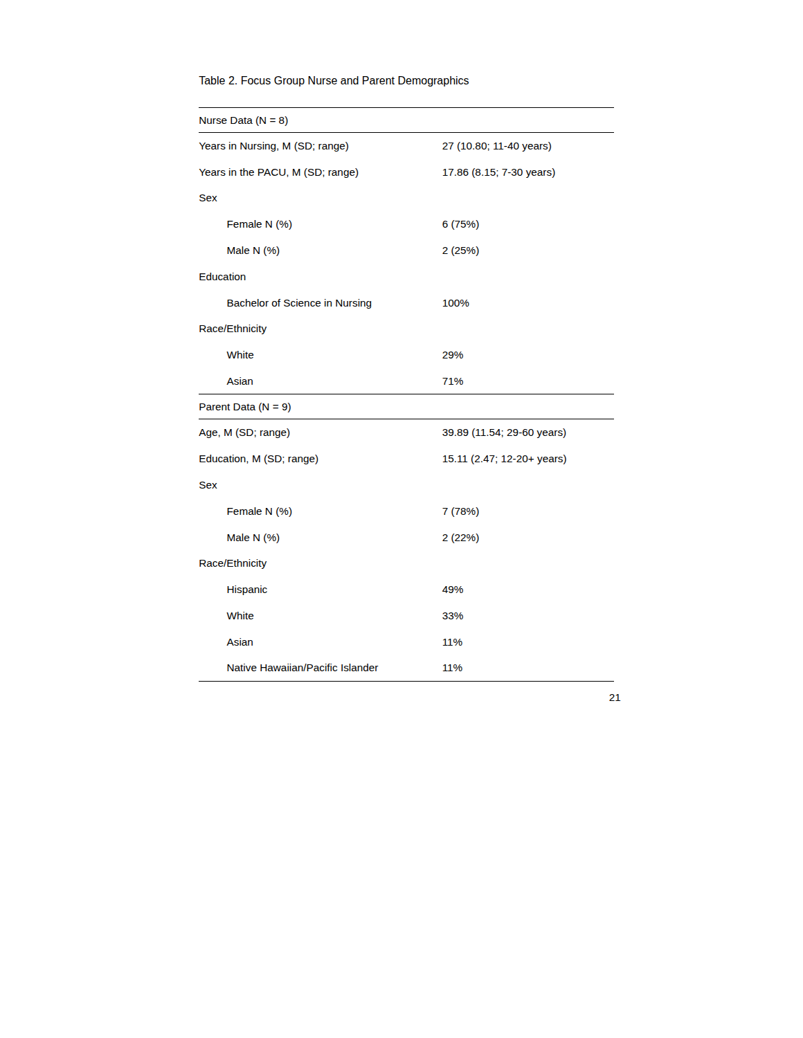Table 2. Focus Group Nurse and Parent Demographics
| Nurse Data (N = 8) | |
| Years in Nursing, M (SD; range) | 27 (10.80; 11-40 years) |
| Years in the PACU, M (SD; range) | 17.86 (8.15; 7-30 years) |
| Sex | |
| Female N (%) | 6 (75%) |
| Male N (%) | 2 (25%) |
| Education | |
| Bachelor of Science in Nursing | 100% |
| Race/Ethnicity | |
| White | 29% |
| Asian | 71% |
| Parent Data (N = 9) | |
| Age, M (SD; range) | 39.89 (11.54; 29-60 years) |
| Education, M (SD; range) | 15.11 (2.47; 12-20+ years) |
| Sex | |
| Female N (%) | 7 (78%) |
| Male N (%) | 2 (22%) |
| Race/Ethnicity | |
| Hispanic | 49% |
| White | 33% |
| Asian | 11% |
| Native Hawaiian/Pacific Islander | 11% |
21